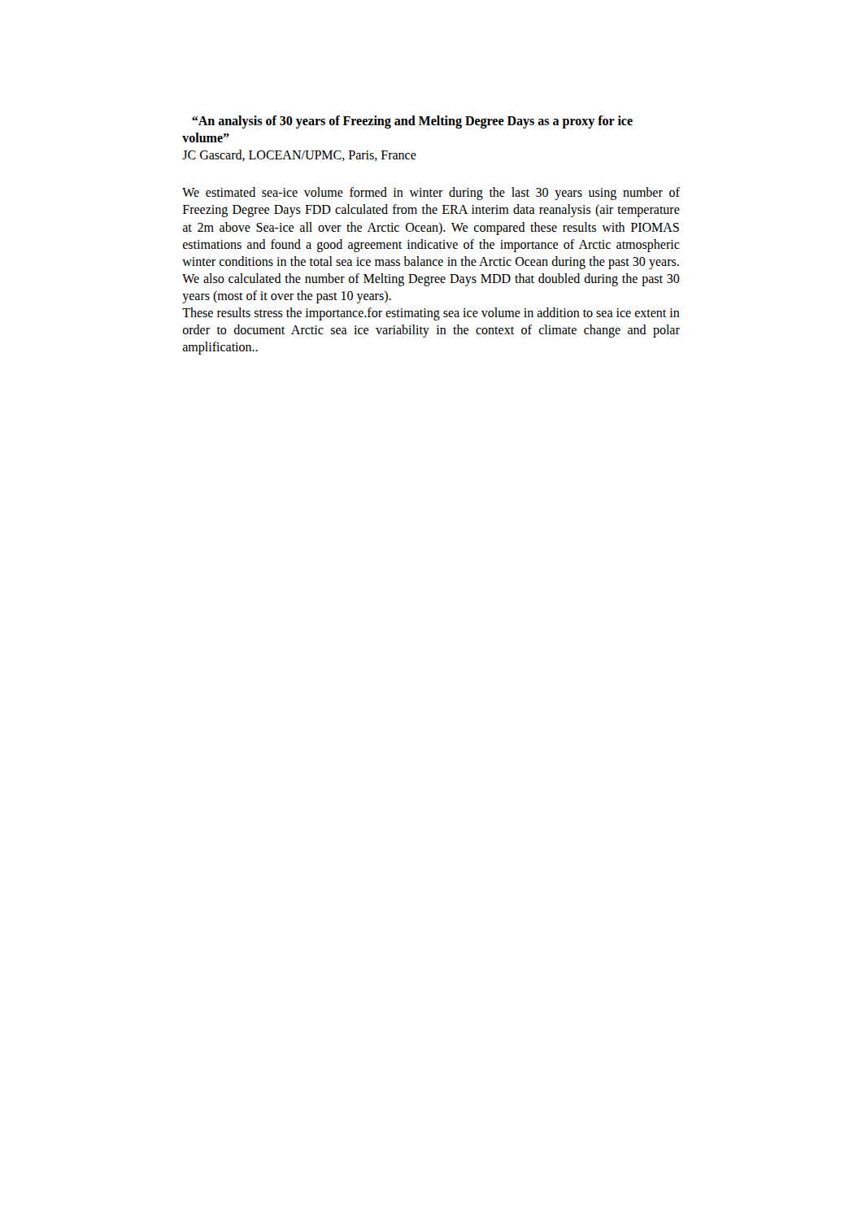“An analysis of 30 years of Freezing and Melting Degree Days as a proxy for ice volume”
JC Gascard, LOCEAN/UPMC, Paris, France
We estimated sea-ice volume formed in winter during the last 30 years using number of Freezing Degree Days FDD calculated from the ERA interim data reanalysis (air temperature at 2m above Sea-ice all over the Arctic Ocean). We compared these results with PIOMAS estimations and found a good agreement indicative of the importance of Arctic atmospheric winter conditions in the total sea ice mass balance in the Arctic Ocean during the past 30 years. We also calculated the number of Melting Degree Days MDD that doubled during the past 30 years (most of it over the past 10 years).
These results stress the importance.for estimating sea ice volume in addition to sea ice extent in order to document Arctic sea ice variability in the context of climate change and polar amplification..